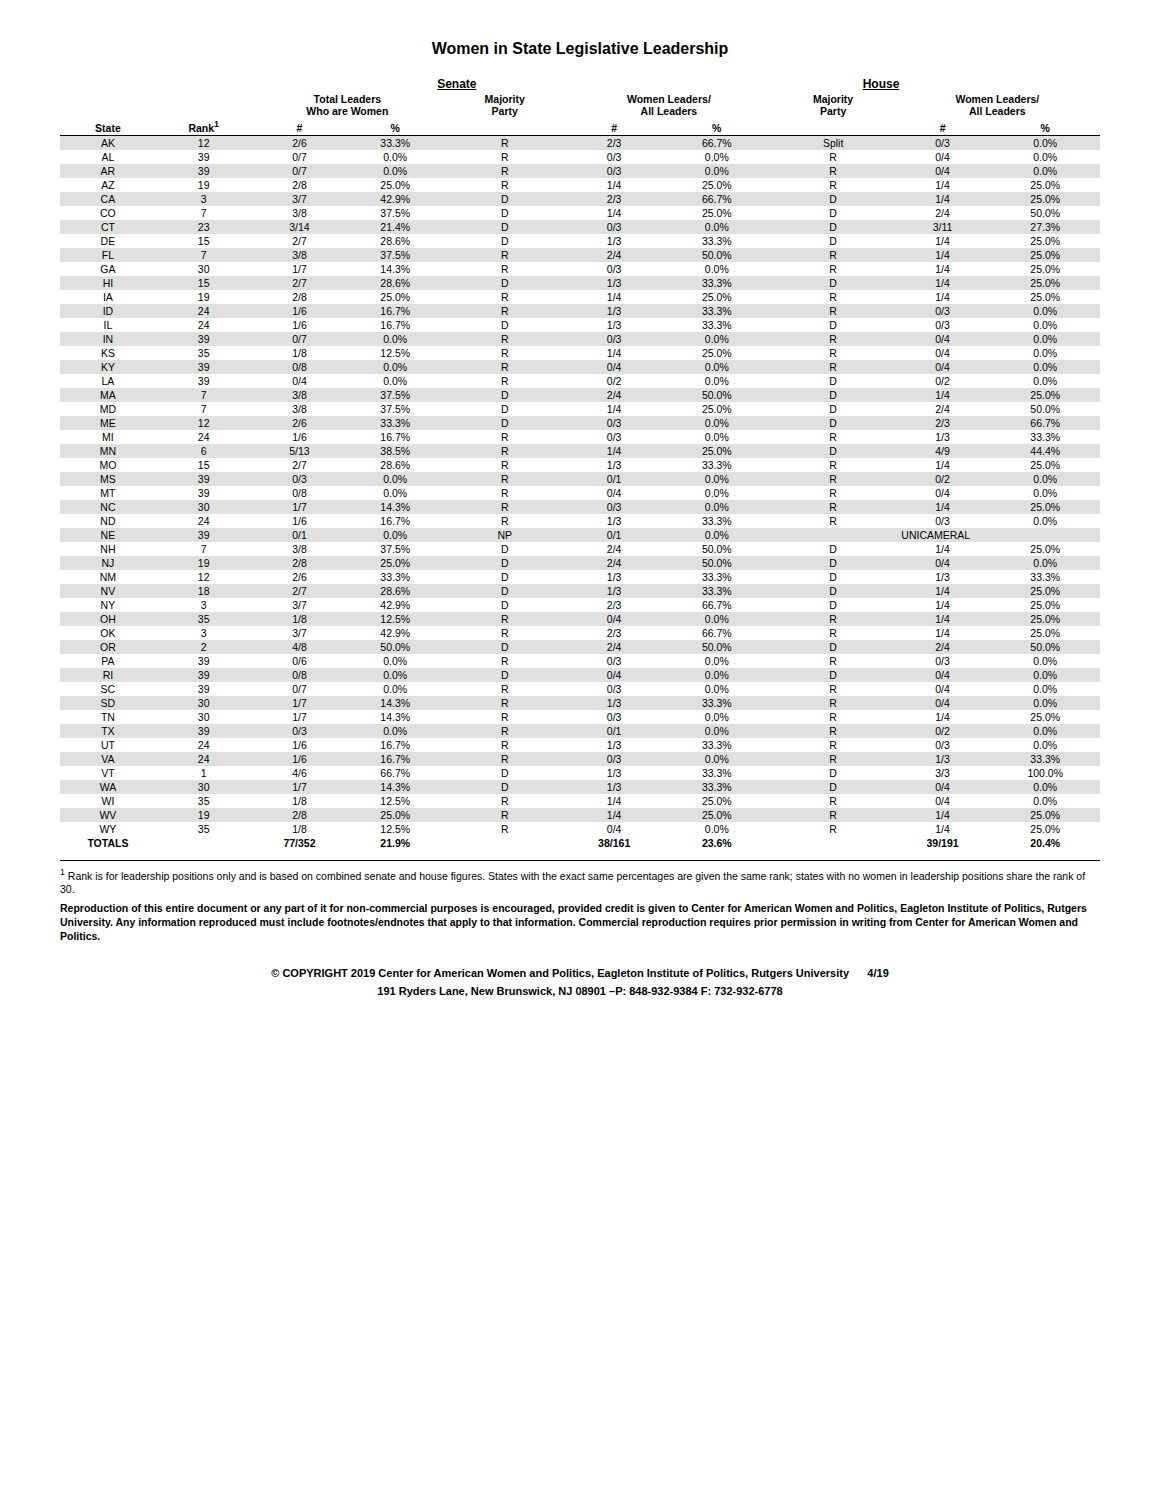Women in State Legislative Leadership
| | Senate | House |
| --- | --- | --- |
| | | Total Leaders Who are Women | Majority Party | Women Leaders/ All Leaders | Majority Party | Women Leaders/ All Leaders |
| State | Rank 1 | # | % | | # | % | | # | % |
| AK | 12 | 2/6 | 33.3% | R | 2/3 | 66.7% | Split | 0/3 | 0.0% |
| AL | 39 | 0/7 | 0.0% | R | 0/3 | 0.0% | R | 0/4 | 0.0% |
| AR | 39 | 0/7 | 0.0% | R | 0/3 | 0.0% | R | 0/4 | 0.0% |
| AZ | 19 | 2/8 | 25.0% | R | 1/4 | 25.0% | R | 1/4 | 25.0% |
| CA | 3 | 3/7 | 42.9% | D | 2/3 | 66.7% | D | 1/4 | 25.0% |
| CO | 7 | 3/8 | 37.5% | D | 1/4 | 25.0% | D | 2/4 | 50.0% |
| CT | 23 | 3/14 | 21.4% | D | 0/3 | 0.0% | D | 3/11 | 27.3% |
| DE | 15 | 2/7 | 28.6% | D | 1/3 | 33.3% | D | 1/4 | 25.0% |
| FL | 7 | 3/8 | 37.5% | R | 2/4 | 50.0% | R | 1/4 | 25.0% |
| GA | 30 | 1/7 | 14.3% | R | 0/3 | 0.0% | R | 1/4 | 25.0% |
| HI | 15 | 2/7 | 28.6% | D | 1/3 | 33.3% | D | 1/4 | 25.0% |
| IA | 19 | 2/8 | 25.0% | R | 1/4 | 25.0% | R | 1/4 | 25.0% |
| ID | 24 | 1/6 | 16.7% | R | 1/3 | 33.3% | R | 0/3 | 0.0% |
| IL | 24 | 1/6 | 16.7% | D | 1/3 | 33.3% | D | 0/3 | 0.0% |
| IN | 39 | 0/7 | 0.0% | R | 0/3 | 0.0% | R | 0/4 | 0.0% |
| KS | 35 | 1/8 | 12.5% | R | 1/4 | 25.0% | R | 0/4 | 0.0% |
| KY | 39 | 0/8 | 0.0% | R | 0/4 | 0.0% | R | 0/4 | 0.0% |
| LA | 39 | 0/4 | 0.0% | R | 0/2 | 0.0% | D | 0/2 | 0.0% |
| MA | 7 | 3/8 | 37.5% | D | 2/4 | 50.0% | D | 1/4 | 25.0% |
| MD | 7 | 3/8 | 37.5% | D | 1/4 | 25.0% | D | 2/4 | 50.0% |
| ME | 12 | 2/6 | 33.3% | D | 0/3 | 0.0% | D | 2/3 | 66.7% |
| MI | 24 | 1/6 | 16.7% | R | 0/3 | 0.0% | R | 1/3 | 33.3% |
| MN | 6 | 5/13 | 38.5% | R | 1/4 | 25.0% | D | 4/9 | 44.4% |
| MO | 15 | 2/7 | 28.6% | R | 1/3 | 33.3% | R | 1/4 | 25.0% |
| MS | 39 | 0/3 | 0.0% | R | 0/1 | 0.0% | R | 0/2 | 0.0% |
| MT | 39 | 0/8 | 0.0% | R | 0/4 | 0.0% | R | 0/4 | 0.0% |
| NC | 30 | 1/7 | 14.3% | R | 0/3 | 0.0% | R | 1/4 | 25.0% |
| ND | 24 | 1/6 | 16.7% | R | 1/3 | 33.3% | R | 0/3 | 0.0% |
| NE | 39 | 0/1 | 0.0% | NP | 0/1 | 0.0% | UNICAMERAL |
| NH | 7 | 3/8 | 37.5% | D | 2/4 | 50.0% | D | 1/4 | 25.0% |
| NJ | 19 | 2/8 | 25.0% | D | 2/4 | 50.0% | D | 0/4 | 0.0% |
| NM | 12 | 2/6 | 33.3% | D | 1/3 | 33.3% | D | 1/3 | 33.3% |
| NV | 18 | 2/7 | 28.6% | D | 1/3 | 33.3% | D | 1/4 | 25.0% |
| NY | 3 | 3/7 | 42.9% | D | 2/3 | 66.7% | D | 1/4 | 25.0% |
| OH | 35 | 1/8 | 12.5% | R | 0/4 | 0.0% | R | 1/4 | 25.0% |
| OK | 3 | 3/7 | 42.9% | R | 2/3 | 66.7% | R | 1/4 | 25.0% |
| OR | 2 | 4/8 | 50.0% | D | 2/4 | 50.0% | D | 2/4 | 50.0% |
| PA | 39 | 0/6 | 0.0% | R | 0/3 | 0.0% | R | 0/3 | 0.0% |
| RI | 39 | 0/8 | 0.0% | D | 0/4 | 0.0% | D | 0/4 | 0.0% |
| SC | 39 | 0/7 | 0.0% | R | 0/3 | 0.0% | R | 0/4 | 0.0% |
| SD | 30 | 1/7 | 14.3% | R | 1/3 | 33.3% | R | 0/4 | 0.0% |
| TN | 30 | 1/7 | 14.3% | R | 0/3 | 0.0% | R | 1/4 | 25.0% |
| TX | 39 | 0/3 | 0.0% | R | 0/1 | 0.0% | R | 0/2 | 0.0% |
| UT | 24 | 1/6 | 16.7% | R | 1/3 | 33.3% | R | 0/3 | 0.0% |
| VA | 24 | 1/6 | 16.7% | R | 0/3 | 0.0% | R | 1/3 | 33.3% |
| VT | 1 | 4/6 | 66.7% | D | 1/3 | 33.3% | D | 3/3 | 100.0% |
| WA | 30 | 1/7 | 14.3% | D | 1/3 | 33.3% | D | 0/4 | 0.0% |
| WI | 35 | 1/8 | 12.5% | R | 1/4 | 25.0% | R | 0/4 | 0.0% |
| WV | 19 | 2/8 | 25.0% | R | 1/4 | 25.0% | R | 1/4 | 25.0% |
| WY | 35 | 1/8 | 12.5% | R | 0/4 | 0.0% | R | 1/4 | 25.0% |
| TOTALS | | 77/352 | 21.9% | | 38/161 | 23.6% | | 39/191 | 20.4% |
1 Rank is for leadership positions only and is based on combined senate and house figures. States with the exact same percentages are given the same rank; states with no women in leadership positions share the rank of 30.
Reproduction of this entire document or any part of it for non-commercial purposes is encouraged, provided credit is given to Center for American Women and Politics, Eagleton Institute of Politics, Rutgers University. Any information reproduced must include footnotes/endnotes that apply to that information. Commercial reproduction requires prior permission in writing from Center for American Women and Politics.
© COPYRIGHT 2019 Center for American Women and Politics, Eagleton Institute of Politics, Rutgers University 4/19
191 Ryders Lane, New Brunswick, NJ 08901 –P: 848-932-9384 F: 732-932-6778